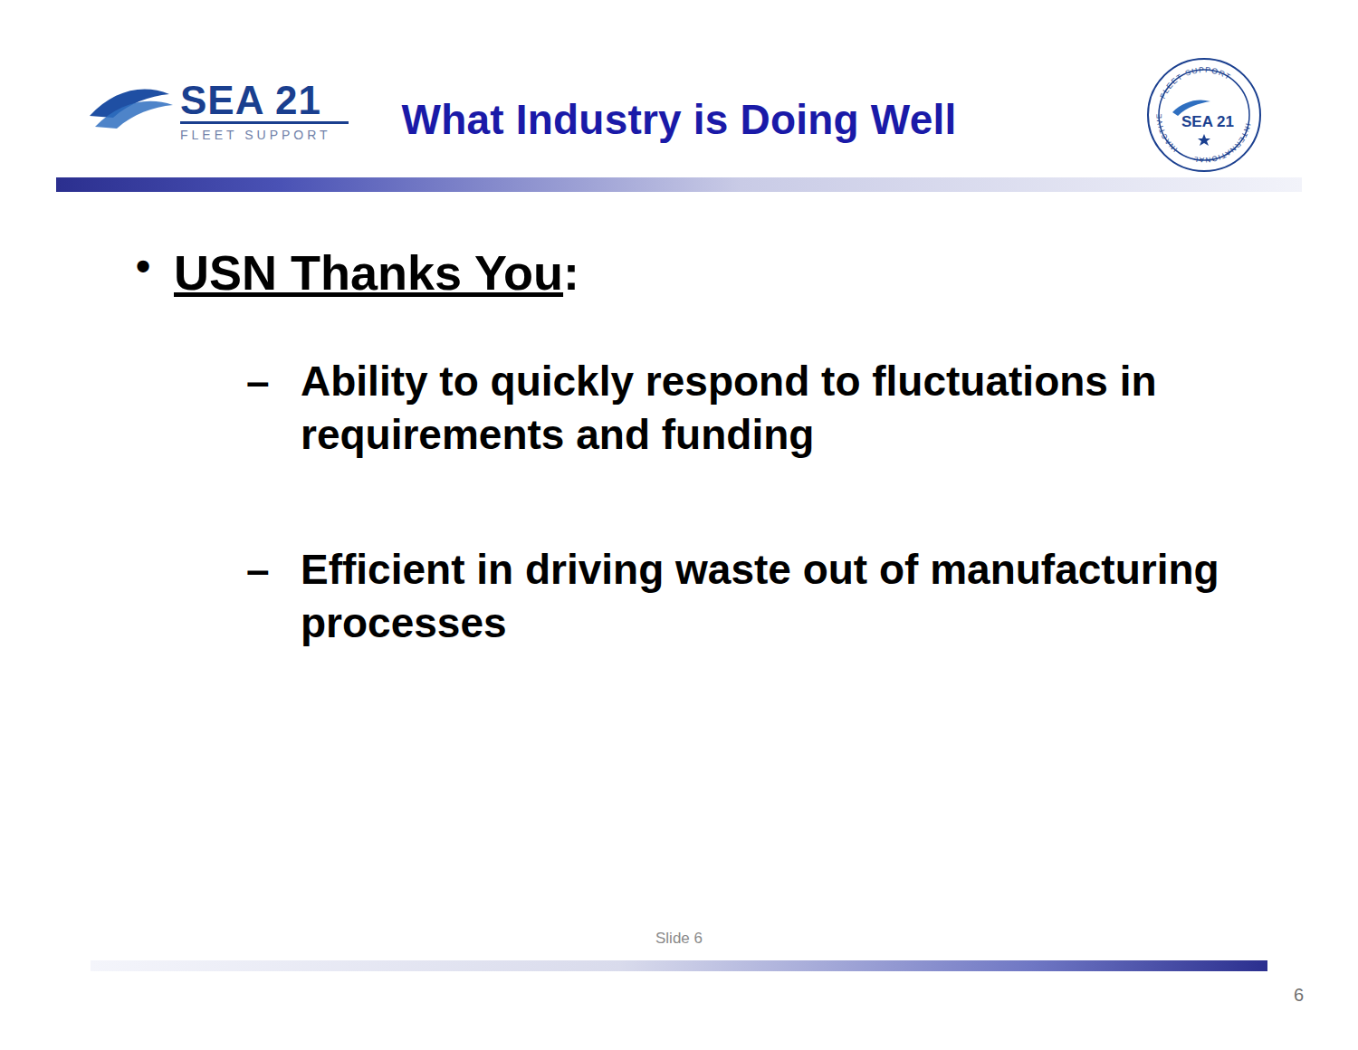SEA 21 FLEET SUPPORT
What Industry is Doing Well
FLEET SUPPORT INTERNATIONAL INACTIVE SHIPS SEA 21
USN Thanks You:
Ability to quickly respond to fluctuations in requirements and funding
Efficient in driving waste out of manufacturing processes
Slide 6
6